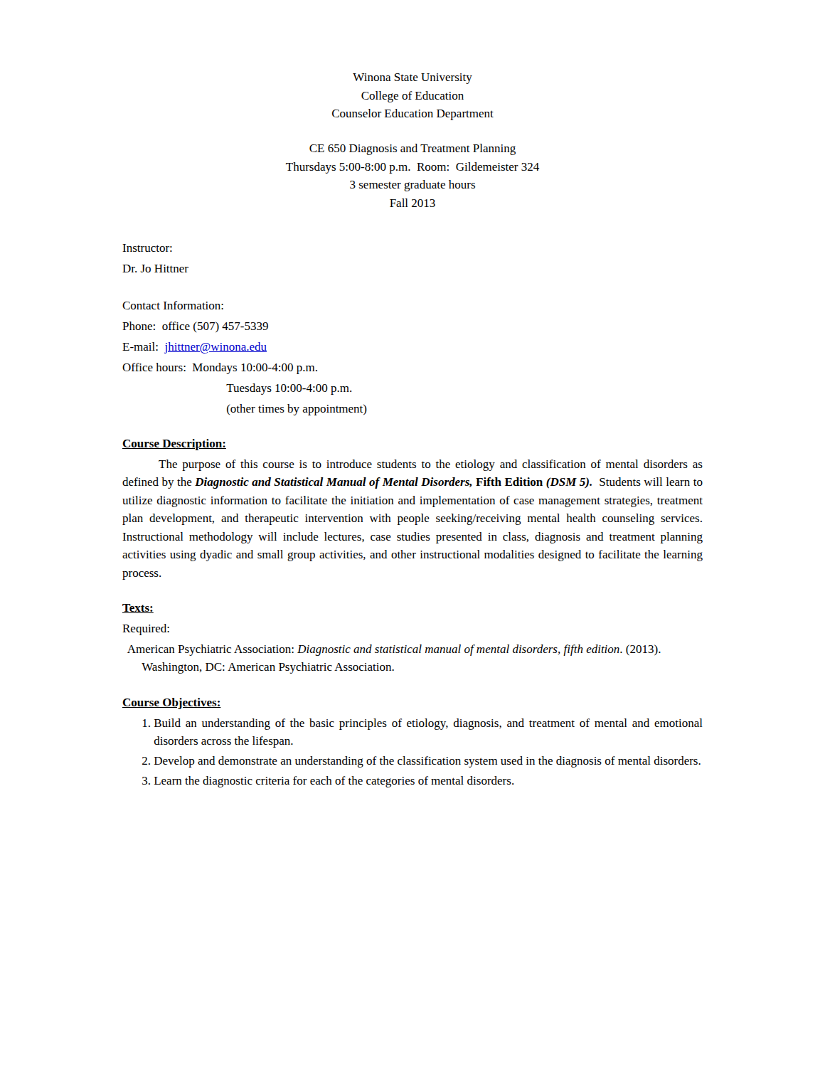Winona State University
College of Education
Counselor Education Department
CE 650 Diagnosis and Treatment Planning
Thursdays 5:00-8:00 p.m. Room: Gildemeister 324
3 semester graduate hours
Fall 2013
Instructor:
Dr. Jo Hittner
Contact Information:
Phone: office (507) 457-5339
E-mail: jhittner@winona.edu
Office hours: Mondays 10:00-4:00 p.m.
Tuesdays 10:00-4:00 p.m.
(other times by appointment)
Course Description:
The purpose of this course is to introduce students to the etiology and classification of mental disorders as defined by the Diagnostic and Statistical Manual of Mental Disorders, Fifth Edition (DSM 5). Students will learn to utilize diagnostic information to facilitate the initiation and implementation of case management strategies, treatment plan development, and therapeutic intervention with people seeking/receiving mental health counseling services. Instructional methodology will include lectures, case studies presented in class, diagnosis and treatment planning activities using dyadic and small group activities, and other instructional modalities designed to facilitate the learning process.
Texts:
Required:
American Psychiatric Association: Diagnostic and statistical manual of mental disorders, fifth edition. (2013). Washington, DC: American Psychiatric Association.
Course Objectives:
Build an understanding of the basic principles of etiology, diagnosis, and treatment of mental and emotional disorders across the lifespan.
Develop and demonstrate an understanding of the classification system used in the diagnosis of mental disorders.
Learn the diagnostic criteria for each of the categories of mental disorders.